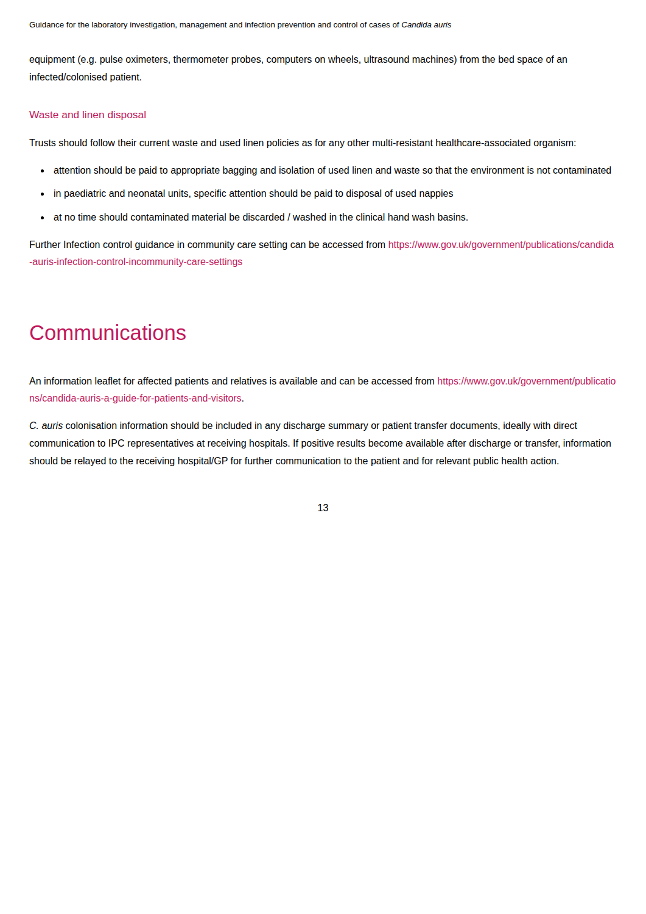Guidance for the laboratory investigation, management and infection prevention and control of cases of Candida auris
equipment (e.g. pulse oximeters, thermometer probes, computers on wheels, ultrasound machines) from the bed space of an infected/colonised patient.
Waste and linen disposal
Trusts should follow their current waste and used linen policies as for any other multi-resistant healthcare-associated organism:
attention should be paid to appropriate bagging and isolation of used linen and waste so that the environment is not contaminated
in paediatric and neonatal units, specific attention should be paid to disposal of used nappies
at no time should contaminated material be discarded / washed in the clinical hand wash basins.
Further Infection control guidance in community care setting can be accessed from https://www.gov.uk/government/publications/candida-auris-infection-control-incommunity-care-settings
Communications
An information leaflet for affected patients and relatives is available and can be accessed from https://www.gov.uk/government/publications/candida-auris-a-guide-for-patients-and-visitors.
C. auris colonisation information should be included in any discharge summary or patient transfer documents, ideally with direct communication to IPC representatives at receiving hospitals. If positive results become available after discharge or transfer, information should be relayed to the receiving hospital/GP for further communication to the patient and for relevant public health action.
13